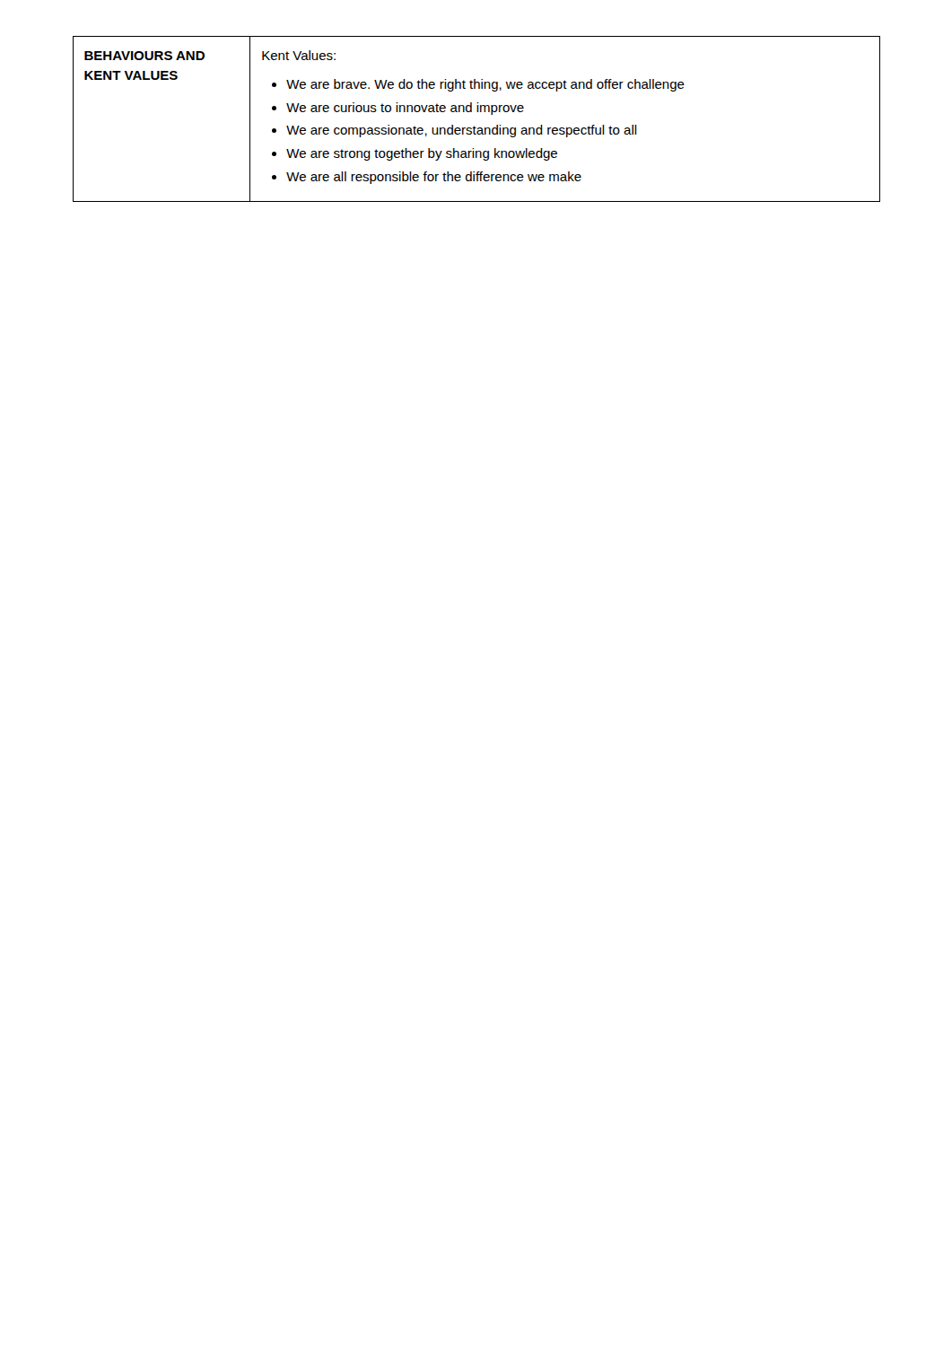| Behaviours and Kent Values | Kent Values: We are brave. We do the right thing, we accept and offer challenge We are curious to innovate and improve We are compassionate, understanding and respectful to all We are strong together by sharing knowledge We are all responsible for the difference we make |